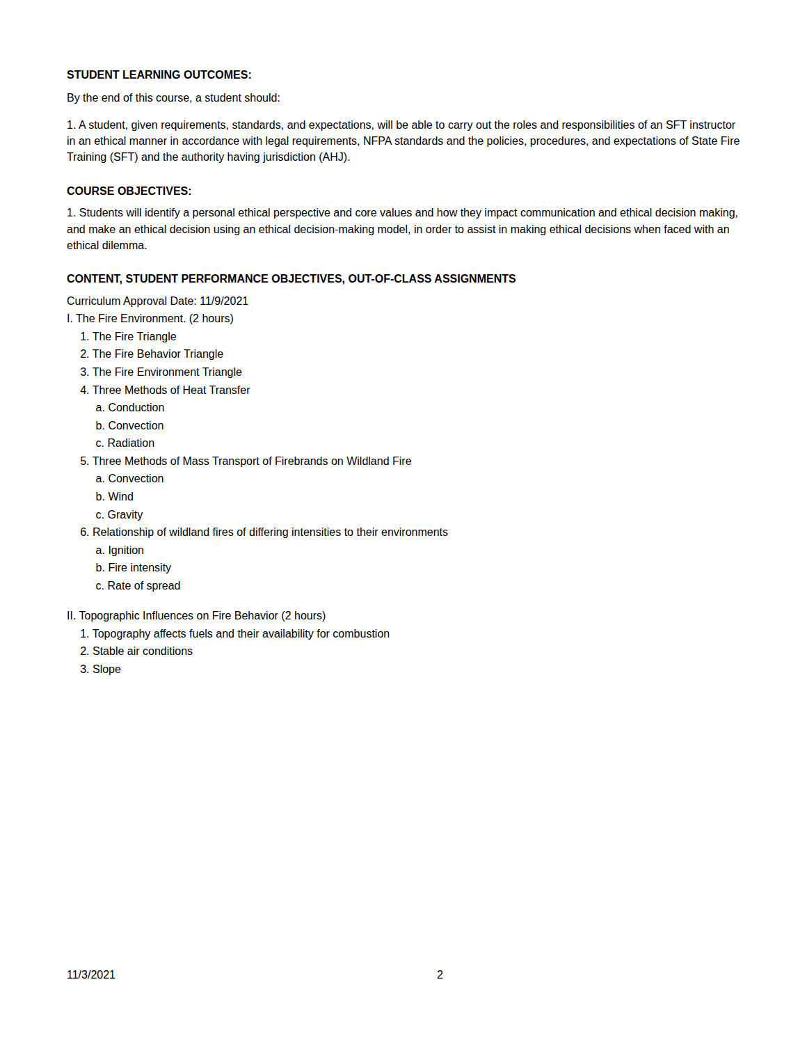STUDENT LEARNING OUTCOMES:
By the end of this course, a student should:
1. A student, given requirements, standards, and expectations, will be able to carry out the roles and responsibilities of an SFT instructor in an ethical manner in accordance with legal requirements, NFPA standards and the policies, procedures, and expectations of State Fire Training (SFT) and the authority having jurisdiction (AHJ).
COURSE OBJECTIVES:
1. Students will identify a personal ethical perspective and core values and how they impact communication and ethical decision making, and make an ethical decision using an ethical decision-making model, in order to assist in making ethical decisions when faced with an ethical dilemma.
CONTENT, STUDENT PERFORMANCE OBJECTIVES, OUT-OF-CLASS ASSIGNMENTS
Curriculum Approval Date: 11/9/2021
I. The Fire Environment. (2 hours)
1. The Fire Triangle
2. The Fire Behavior Triangle
3. The Fire Environment Triangle
4. Three Methods of Heat Transfer
a. Conduction
b. Convection
c. Radiation
5. Three Methods of Mass Transport of Firebrands on Wildland Fire
a. Convection
b. Wind
c. Gravity
6. Relationship of wildland fires of differing intensities to their environments
a. Ignition
b. Fire intensity
c. Rate of spread
II. Topographic Influences on Fire Behavior (2 hours)
1. Topography affects fuels and their availability for combustion
2. Stable air conditions
3. Slope
11/3/2021
2